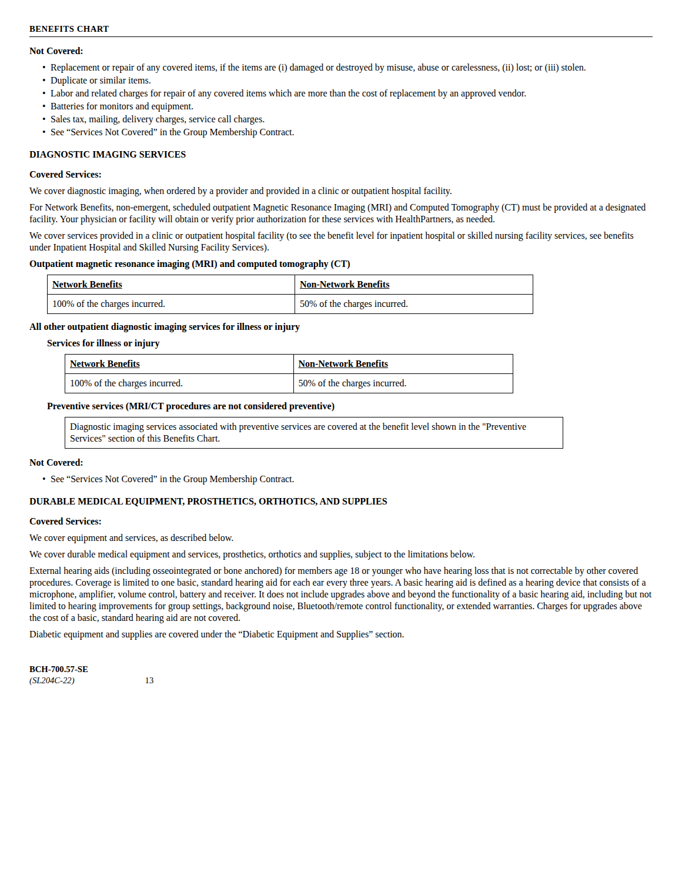BENEFITS CHART
Not Covered:
Replacement or repair of any covered items, if the items are (i) damaged or destroyed by misuse, abuse or carelessness, (ii) lost; or (iii) stolen.
Duplicate or similar items.
Labor and related charges for repair of any covered items which are more than the cost of replacement by an approved vendor.
Batteries for monitors and equipment.
Sales tax, mailing, delivery charges, service call charges.
See “Services Not Covered” in the Group Membership Contract.
DIAGNOSTIC IMAGING SERVICES
Covered Services:
We cover diagnostic imaging, when ordered by a provider and provided in a clinic or outpatient hospital facility.
For Network Benefits, non-emergent, scheduled outpatient Magnetic Resonance Imaging (MRI) and Computed Tomography (CT) must be provided at a designated facility. Your physician or facility will obtain or verify prior authorization for these services with HealthPartners, as needed.
We cover services provided in a clinic or outpatient hospital facility (to see the benefit level for inpatient hospital or skilled nursing facility services, see benefits under Inpatient Hospital and Skilled Nursing Facility Services).
Outpatient magnetic resonance imaging (MRI) and computed tomography (CT)
| Network Benefits | Non-Network Benefits |
| --- | --- |
| 100% of the charges incurred. | 50% of the charges incurred. |
All other outpatient diagnostic imaging services for illness or injury
Services for illness or injury
| Network Benefits | Non-Network Benefits |
| --- | --- |
| 100% of the charges incurred. | 50% of the charges incurred. |
Preventive services (MRI/CT procedures are not considered preventive)
| Diagnostic imaging services associated with preventive services are covered at the benefit level shown in the "Preventive Services" section of this Benefits Chart. |
Not Covered:
See “Services Not Covered” in the Group Membership Contract.
DURABLE MEDICAL EQUIPMENT, PROSTHETICS, ORTHOTICS, AND SUPPLIES
Covered Services:
We cover equipment and services, as described below.
We cover durable medical equipment and services, prosthetics, orthotics and supplies, subject to the limitations below.
External hearing aids (including osseointegrated or bone anchored) for members age 18 or younger who have hearing loss that is not correctable by other covered procedures. Coverage is limited to one basic, standard hearing aid for each ear every three years. A basic hearing aid is defined as a hearing device that consists of a microphone, amplifier, volume control, battery and receiver. It does not include upgrades above and beyond the functionality of a basic hearing aid, including but not limited to hearing improvements for group settings, background noise, Bluetooth/remote control functionality, or extended warranties. Charges for upgrades above the cost of a basic, standard hearing aid are not covered.
Diabetic equipment and supplies are covered under the “Diabetic Equipment and Supplies” section.
BCH-700.57-SE
(SL204C-22) 13